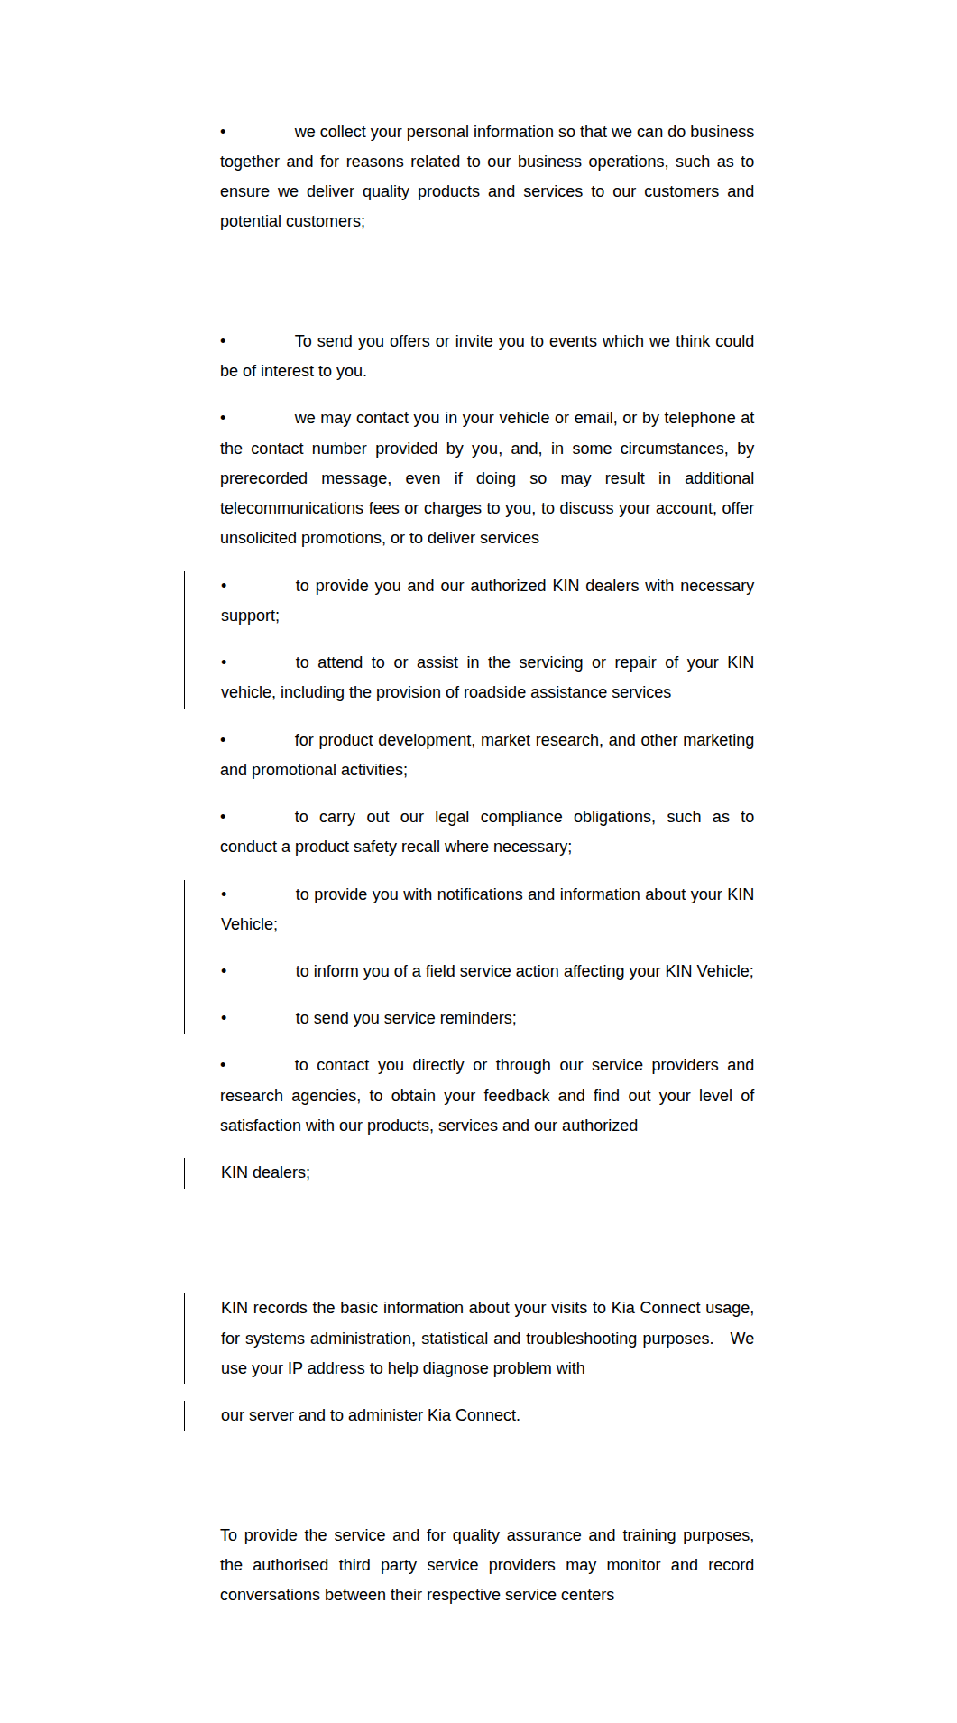•we collect your personal information so that we can do business together and for reasons related to our business operations, such as to ensure we deliver quality products and services to our customers and potential customers;
•To send you offers or invite you to events which we think could be of interest to you.
•we may contact you in your vehicle or email, or by telephone at the contact number provided by you, and, in some circumstances, by prerecorded message, even if doing so may result in additional telecommunications fees or charges to you, to discuss your account, offer unsolicited promotions, or to deliver services
•to provide you and our authorized KIN dealers with necessary support;
•to attend to or assist in the servicing or repair of your KIN vehicle, including the provision of roadside assistance services
•for product development, market research, and other marketing and promotional activities;
•to carry out our legal compliance obligations, such as to conduct a product safety recall where necessary;
•to provide you with notifications and information about your KIN Vehicle;
•to inform you of a field service action affecting your KIN Vehicle;
•to send you service reminders;
•to contact you directly or through our service providers and research agencies, to obtain your feedback and find out your level of satisfaction with our products, services and our authorized
KIN dealers;
KIN records the basic information about your visits to Kia Connect usage, for systems administration, statistical and troubleshooting purposes. We use your IP address to help diagnose problem with
our server and to administer Kia Connect.
To provide the service and for quality assurance and training purposes, the authorised third party service providers may monitor and record conversations between their respective service centers